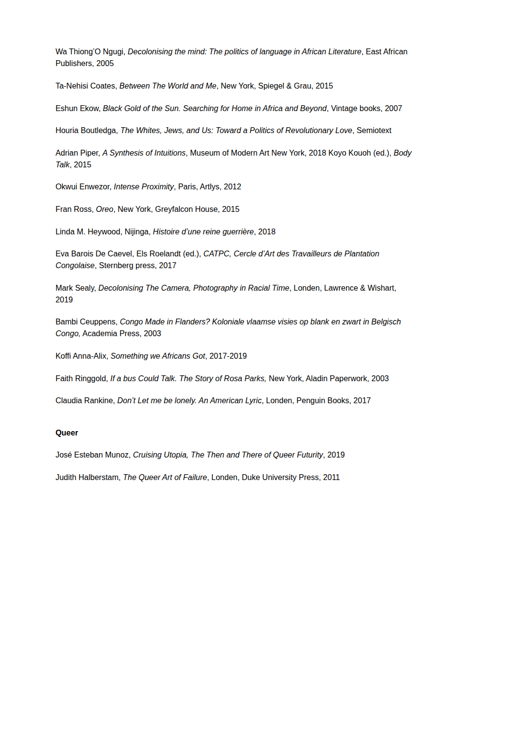Wa Thiong’O Ngugi, Decolonising the mind: The politics of language in African Literature, East African Publishers, 2005
Ta-Nehisi Coates, Between The World and Me, New York, Spiegel & Grau, 2015
Eshun Ekow, Black Gold of the Sun. Searching for Home in Africa and Beyond, Vintage books, 2007
Houria Boutledga, The Whites, Jews, and Us: Toward a Politics of Revolutionary Love, Semiotext
Adrian Piper, A Synthesis of Intuitions, Museum of Modern Art New York, 2018 Koyo Kouoh (ed.), Body Talk, 2015
Okwui Enwezor, Intense Proximity, Paris, Artlys, 2012
Fran Ross, Oreo, New York, Greyfalcon House, 2015
Linda M. Heywood, Nijinga, Histoire d’une reine guerrière, 2018
Eva Barois De Caevel, Els Roelandt (ed.), CATPC, Cercle d’Art des Travailleurs de Plantation Congolaise, Sternberg press, 2017
Mark Sealy, Decolonising The Camera, Photography in Racial Time, Londen, Lawrence & Wishart, 2019
Bambi Ceuppens, Congo Made in Flanders? Koloniale vlaamse visies op blank en zwart in Belgisch Congo, Academia Press, 2003
Koffi Anna-Alix, Something we Africans Got, 2017-2019
Faith Ringgold, If a bus Could Talk. The Story of Rosa Parks, New York, Aladin Paperwork, 2003
Claudia Rankine, Don’t Let me be lonely. An American Lyric, Londen, Penguin Books, 2017
Queer
José Esteban Munoz, Cruising Utopia, The Then and There of Queer Futurity, 2019
Judith Halberstam, The Queer Art of Failure, Londen, Duke University Press, 2011